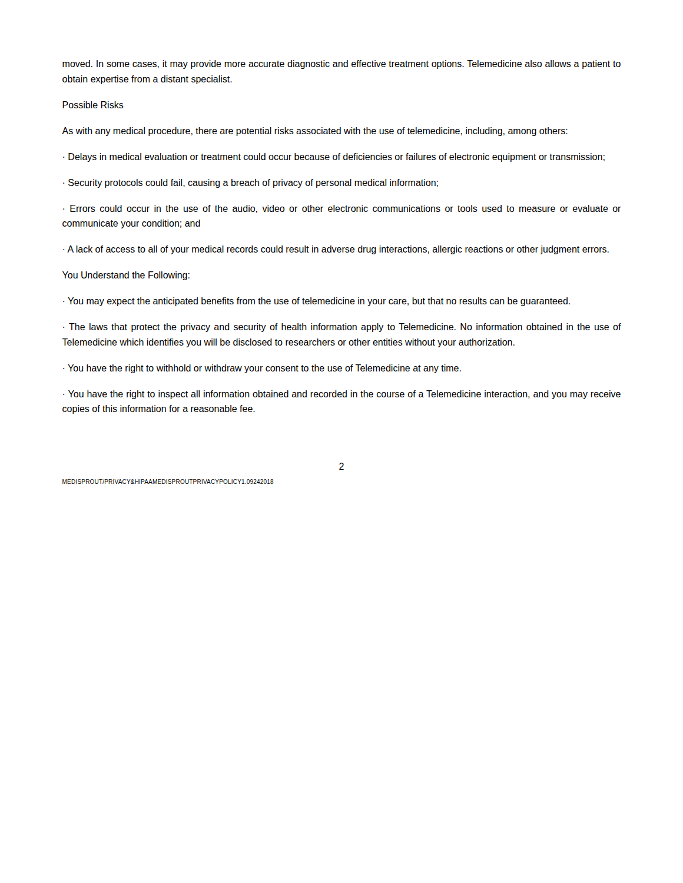moved. In some cases, it may provide more accurate diagnostic and effective treatment options. Telemedicine also allows a patient to obtain expertise from a distant specialist.
Possible Risks
As with any medical procedure, there are potential risks associated with the use of telemedicine, including, among others:
· Delays in medical evaluation or treatment could occur because of deficiencies or failures of electronic equipment or transmission;
· Security protocols could fail, causing a breach of privacy of personal medical information;
· Errors could occur in the use of the audio, video or other electronic communications or tools used to measure or evaluate or communicate your condition; and
· A lack of access to all of your medical records could result in adverse drug interactions, allergic reactions or other judgment errors.
You Understand the Following:
· You may expect the anticipated benefits from the use of telemedicine in your care, but that no results can be guaranteed.
· The laws that protect the privacy and security of health information apply to Telemedicine. No information obtained in the use of Telemedicine which identifies you will be disclosed to researchers or other entities without your authorization.
· You have the right to withhold or withdraw your consent to the use of Telemedicine at any time.
· You have the right to inspect all information obtained and recorded in the course of a Telemedicine interaction, and you may receive copies of this information for a reasonable fee.
2
MEDISPROUT/PRIVACY&HIPAAMEDISPROUTPRIVACYPOLICY1.09242018